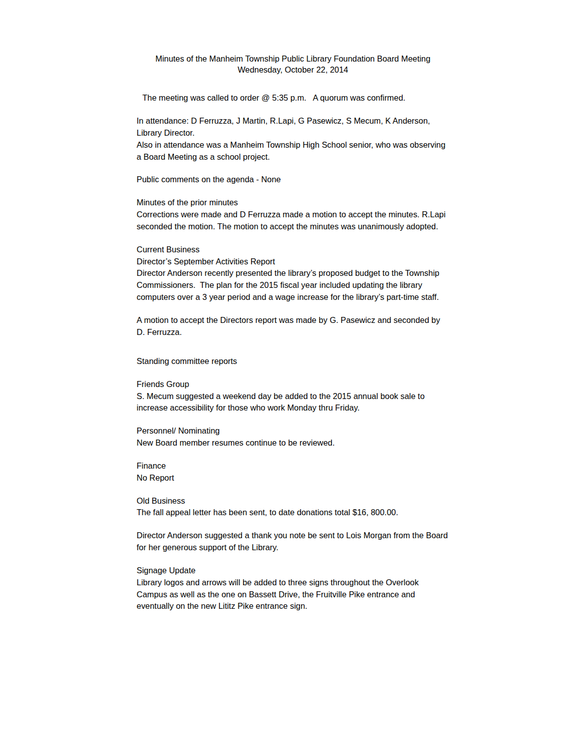Minutes of the Manheim Township Public Library Foundation Board Meeting
Wednesday, October 22, 2014
The meeting was called to order @ 5:35 p.m. A quorum was confirmed.
In attendance: D Ferruzza, J Martin, R.Lapi, G Pasewicz, S Mecum, K Anderson, Library Director.
Also in attendance was a Manheim Township High School senior, who was observing a Board Meeting as a school project.
Public comments on the agenda - None
Minutes of the prior minutes
Corrections were made and D Ferruzza made a motion to accept the minutes. R.Lapi seconded the motion. The motion to accept the minutes was unanimously adopted.
Current Business
Director’s September Activities Report
Director Anderson recently presented the library’s proposed budget to the Township Commissioners. The plan for the 2015 fiscal year included updating the library computers over a 3 year period and a wage increase for the library’s part-time staff.
A motion to accept the Directors report was made by G. Pasewicz and seconded by D. Ferruzza.
Standing committee reports
Friends Group
S. Mecum suggested a weekend day be added to the 2015 annual book sale to increase accessibility for those who work Monday thru Friday.
Personnel/ Nominating
New Board member resumes continue to be reviewed.
Finance
No Report
Old Business
The fall appeal letter has been sent, to date donations total $16, 800.00.
Director Anderson suggested a thank you note be sent to Lois Morgan from the Board for her generous support of the Library.
Signage Update
Library logos and arrows will be added to three signs throughout the Overlook Campus as well as the one on Bassett Drive, the Fruitville Pike entrance and eventually on the new Lititz Pike entrance sign.